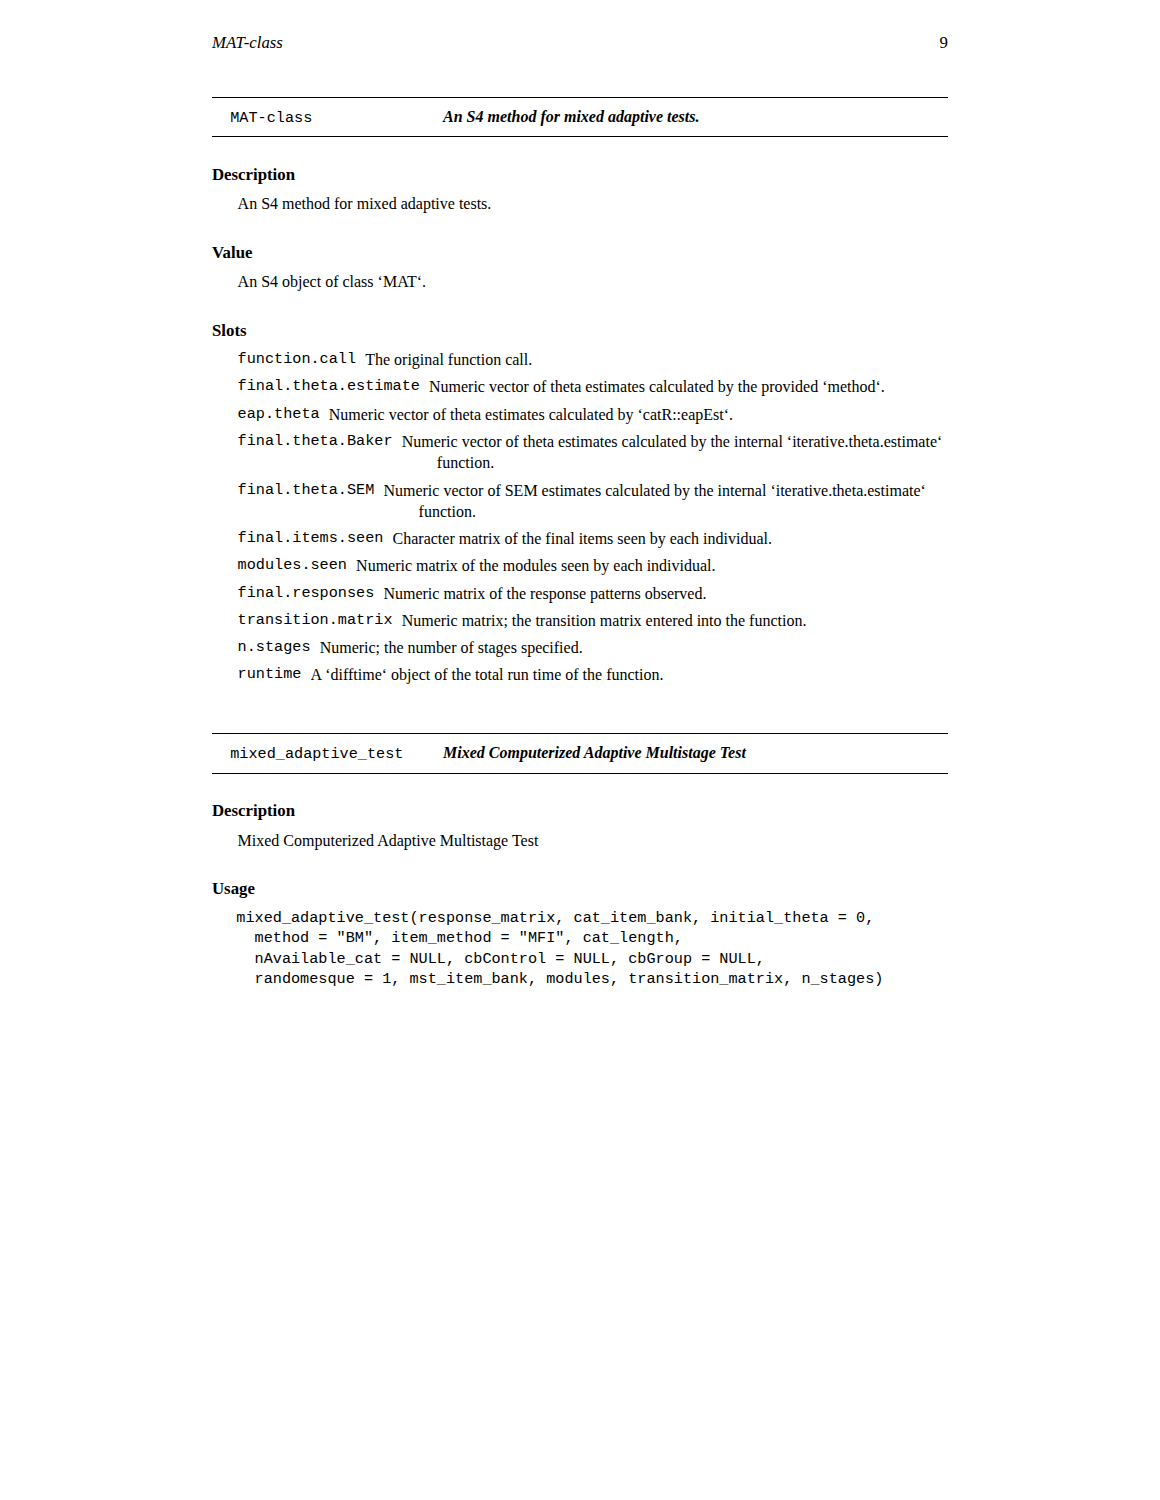MAT-class 9
MAT-class
An S4 method for mixed adaptive tests.
Description
An S4 method for mixed adaptive tests.
Value
An S4 object of class ‘MAT‘.
Slots
function.call
The original function call.
final.theta.estimate
Numeric vector of theta estimates calculated by the provided ‘method‘.
eap.theta
Numeric vector of theta estimates calculated by ‘catR::eapEst‘.
final.theta.Baker
Numeric vector of theta estimates calculated by the internal ‘iterative.theta.estimate‘function.
final.theta.SEM
Numeric vector of SEM estimates calculated by the internal ‘iterative.theta.estimate‘function.
final.items.seen
Character matrix of the final items seen by each individual.
modules.seen
Numeric matrix of the modules seen by each individual.
final.responses
Numeric matrix of the response patterns observed.
transition.matrix
Numeric matrix; the transition matrix entered into the function.
n.stages
Numeric; the number of stages specified.
runtime
A ‘difftime‘ object of the total run time of the function.
mixed_adaptive_test
Mixed Computerized Adaptive Multistage Test
Description
Mixed Computerized Adaptive Multistage Test
Usage
mixed_adaptive_test(response_matrix, cat_item_bank, initial_theta = 0,
  method = "BM", item_method = "MFI", cat_length,
  nAvailable_cat = NULL, cbControl = NULL, cbGroup = NULL,
  randomesque = 1, mst_item_bank, modules, transition_matrix, n_stages)